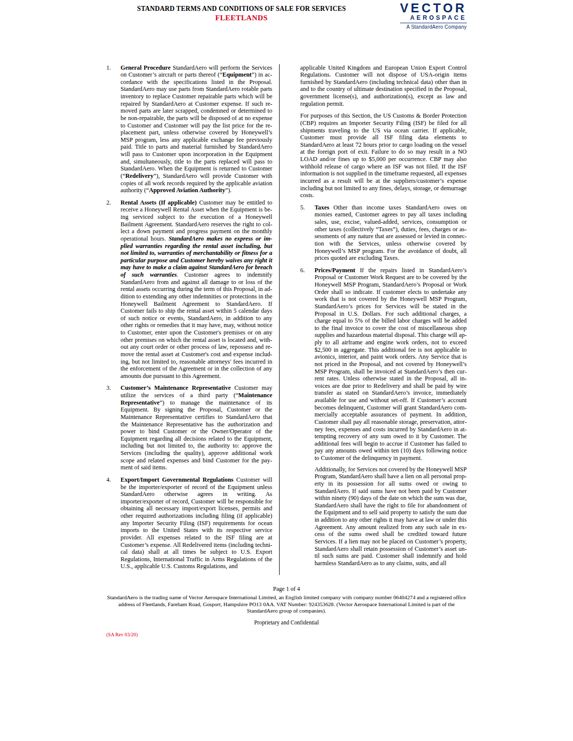STANDARD TERMS AND CONDITIONS OF SALE FOR SERVICES
FLEETLANDS
VECTOR
AEROSPACE
A StandardAero Company
1.
General Procedure StandardAero will perform the Services on Customer’s aircraft or parts thereof (“Equipment”) in accordance with the specifications listed in the Proposal. StandardAero may use parts from StandardAero rotable parts inventory to replace Customer repairable parts which will be repaired by StandardAero at Customer expense. If such removed parts are later scrapped, condemned or determined to be non-repairable, the parts will be disposed of at no expense to Customer and Customer will pay the list price for the replacement part, unless otherwise covered by Honeywell’s MSP program, less any applicable exchange fee previously paid. Title to parts and material furnished by StandardAero will pass to Customer upon incorporation in the Equipment and, simultaneously, title to the parts replaced will pass to StandardAero. When the Equipment is returned to Customer (“Redelivery”), StandardAero will provide Customer with copies of all work records required by the applicable aviation authority (“Approved Aviation Authority”).
2.
Rental Assets (If applicable) Customer may be entitled to receive a Honeywell Rental Asset when the Equipment is being serviced subject to the execution of a Honeywell Bailment Agreement. StandardAero reserves the right to collect a down payment and progress payment on the monthly operational hours. StandardAero makes no express or implied warranties regarding the rental asset including, but not limited to, warranties of merchantability or fitness for a particular purpose and Customer hereby waives any right it may have to make a claim against StandardAero for breach of such warranties. Customer agrees to indemnify StandardAero from and against all damage to or loss of the rental assets occurring during the term of this Proposal, in addition to extending any other indemnities or protections in the Honeywell Bailment Agreement to StandardAero. If Customer fails to ship the rental asset within 5 calendar days of such notice or events, StandardAero, in addition to any other rights or remedies that it may have, may, without notice to Customer, enter upon the Customer's premises or on any other premises on which the rental asset is located and, without any court order or other process of law, repossess and remove the rental asset at Customer's cost and expense including, but not limited to, reasonable attorneys' fees incurred in the enforcement of the Agreement or in the collection of any amounts due pursuant to this Agreement.
3.
Customer’s Maintenance Representative Customer may utilize the services of a third party (“Maintenance Representative”) to manage the maintenance of its Equipment. By signing the Proposal, Customer or the Maintenance Representative certifies to StandardAero that the Maintenance Representative has the authorization and power to bind Customer or the Owner/Operator of the Equipment regarding all decisions related to the Equipment, including but not limited to, the authority to: approve the Services (including the quality), approve additional work scope and related expenses and bind Customer for the payment of said items.
4.
Export/Import Governmental Regulations Customer will be the importer/exporter of record of the Equipment unless StandardAero otherwise agrees in writing. As importer/exporter of record, Customer will be responsible for obtaining all necessary import/export licenses, permits and other required authorizations including filing (if applicable) any Importer Security Filing (ISF) requirements for ocean imports to the United States with its respective service provider. All expenses related to the ISF filing are at Customer’s expense. All Redelivered items (including technical data) shall at all times be subject to U.S. Export Regulations, International Traffic in Arms Regulations of the U.S., applicable U.S. Customs Regulations, and
applicable United Kingdom and European Union Export Control Regulations. Customer will not dispose of USA-origin items furnished by StandardAero (including technical data) other than in and to the country of ultimate destination specified in the Proposal, government license(s), and authorization(s), except as law and regulation permit.
For purposes of this Section, the US Customs & Border Protection (CBP) requires an Importer Security Filing (ISF) be filed for all shipments traveling to the US via ocean carrier. If applicable, Customer must provide all ISF filing data elements to StandardAero at least 72 hours prior to cargo loading on the vessel at the foreign port of exit. Failure to do so may result in a NO LOAD and/or fines up to $5,000 per occurrence. CBP may also withhold release of cargo where an ISF was not filed. If the ISF information is not supplied in the timeframe requested, all expenses incurred as a result will be at the suppliers/customer’s expense including but not limited to any fines, delays, storage, or demurrage costs.
5.
Taxes Other than income taxes StandardAero owes on monies earned, Customer agrees to pay all taxes including sales, use, excise, valued-added, services, consumption or other taxes (collectively “Taxes”), duties, fees, charges or assessments of any nature that are assessed or levied in connection with the Services, unless otherwise covered by Honeywell’s MSP program. For the avoidance of doubt, all prices quoted are excluding Taxes.
6.
Prices/Payment If the repairs listed in StandardAero’s Proposal or Customer Work Request are to be covered by the Honeywell MSP Program, StandardAero’s Proposal or Work Order shall so indicate. If customer elects to undertake any work that is not covered by the Honeywell MSP Program, StandardAero’s prices for Services will be stated in the Proposal in U.S. Dollars. For such additional charges, a charge equal to 5% of the billed labor charges will be added to the final invoice to cover the cost of miscellaneous shop supplies and hazardous material disposal. This charge will apply to all airframe and engine work orders, not to exceed $2,500 in aggregate. This additional fee is not applicable to avionics, interior, and paint work orders. Any Service that is not priced in the Proposal, and not covered by Honeywell’s MSP Program, shall be invoiced at StandardAero’s then current rates. Unless otherwise stated in the Proposal, all invoices are due prior to Redelivery and shall be paid by wire transfer as stated on StandardAero’s invoice, immediately available for use and without set-off. If Customer’s account becomes delinquent, Customer will grant StandardAero commercially acceptable assurances of payment. In addition, Customer shall pay all reasonable storage, preservation, attorney fees, expenses and costs incurred by StandardAero in attempting recovery of any sum owed to it by Customer. The additional fees will begin to accrue if Customer has failed to pay any amounts owed within ten (10) days following notice to Customer of the delinquency in payment.
Additionally, for Services not covered by the Honeywell MSP Program, StandardAero shall have a lien on all personal property in its possession for all sums owed or owing to StandardAero. If said sums have not been paid by Customer within ninety (90) days of the date on which the sum was due, StandardAero shall have the right to file for abandonment of the Equipment and to sell said property to satisfy the sum due in addition to any other rights it may have at law or under this Agreement. Any amount realized from any such sale in excess of the sums owed shall be credited toward future Services. If a lien may not be placed on Customer’s property, StandardAero shall retain possession of Customer’s asset until such sums are paid. Customer shall indemnify and hold harmless StandardAero as to any claims, suits, and all
Page 1 of 4
StandardAero is the trading name of Vector Aerospace International Limited, an English limited company with company number 06404274 and a registered office address of Fleetlands, Fareham Road, Gosport, Hampshire PO13 0AA. VAT Number: 924353628. (Vector Aerospace International Limited is part of the StandardAero group of companies).
Proprietary and Confidential
(SA Rev 03/20)